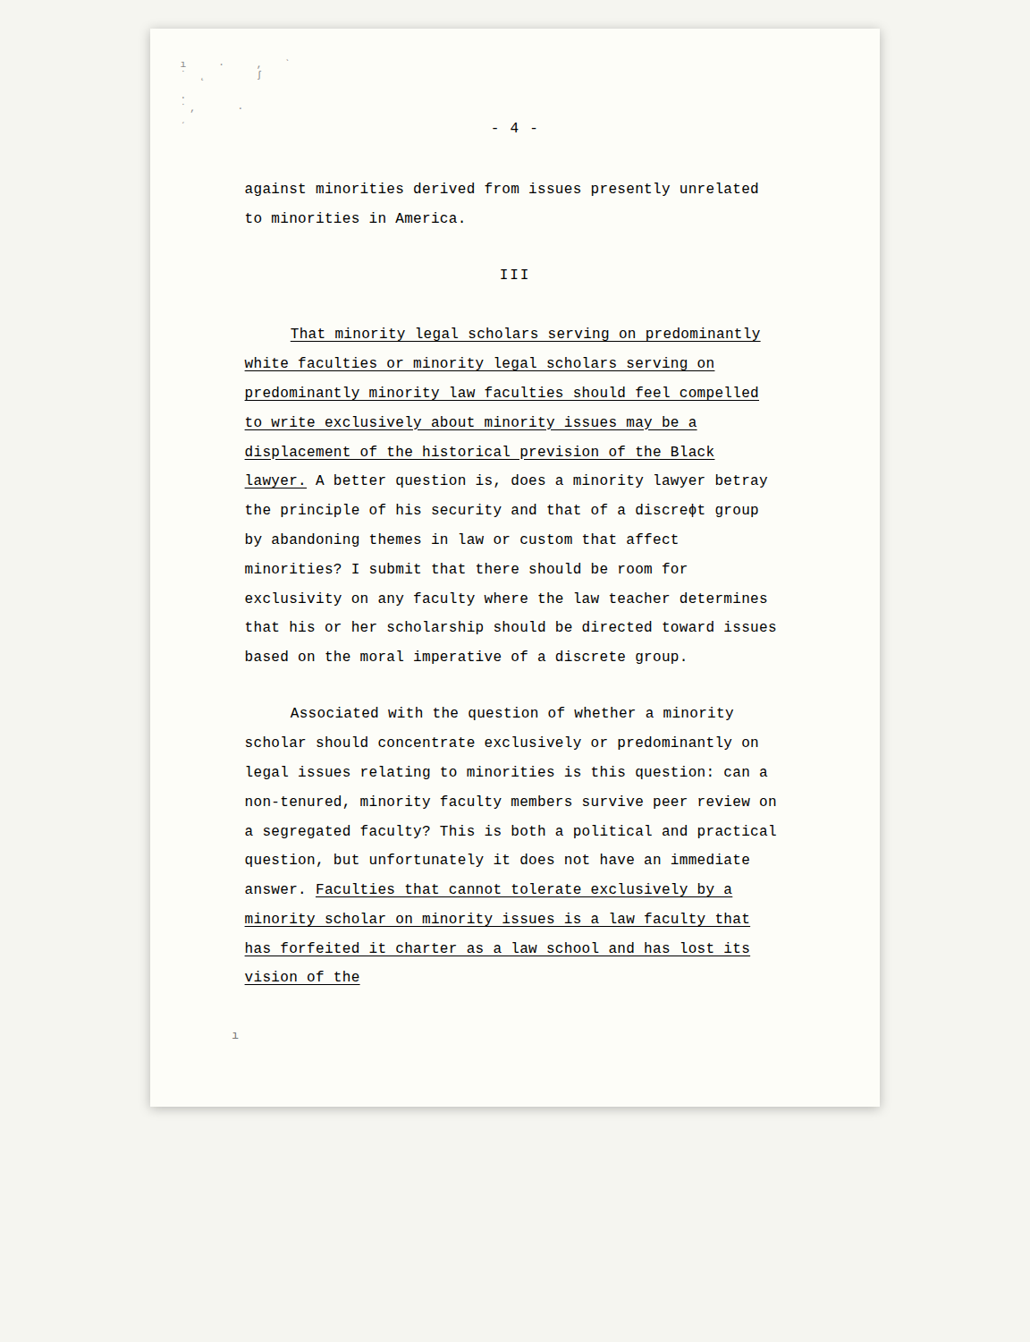ı · , ˋ
˙ ˛ ʃ
·
˙, ·
ˏ
- 4 -
against minorities derived from issues presently unrelated to minorities in America.
III
That minority legal scholars serving on predominantly white faculties or minority legal scholars serving on predominantly minority law faculties should feel compelled to write exclusively about minority issues may be a displacement of the historical prevision of the Black lawyer. A better question is, does a minority lawyer betray the principle of his security and that of a discreɸt group by abandoning themes in law or custom that affect minorities? I submit that there should be room for exclusivity on any faculty where the law teacher determines that his or her scholarship should be directed toward issues based on the moral imperative of a discrete group.
Associated with the question of whether a minority scholar should concentrate exclusively or predominantly on legal issues relating to minorities is this question: can a non-tenured, minority faculty members survive peer review on a segregated faculty? This is both a political and practical question, but unfortunately it does not have an immediate answer. Faculties that cannot tolerate exclusively by a minority scholar on minority issues is a law faculty that has forfeited it charter as a law school and has lost its vision of the
ı